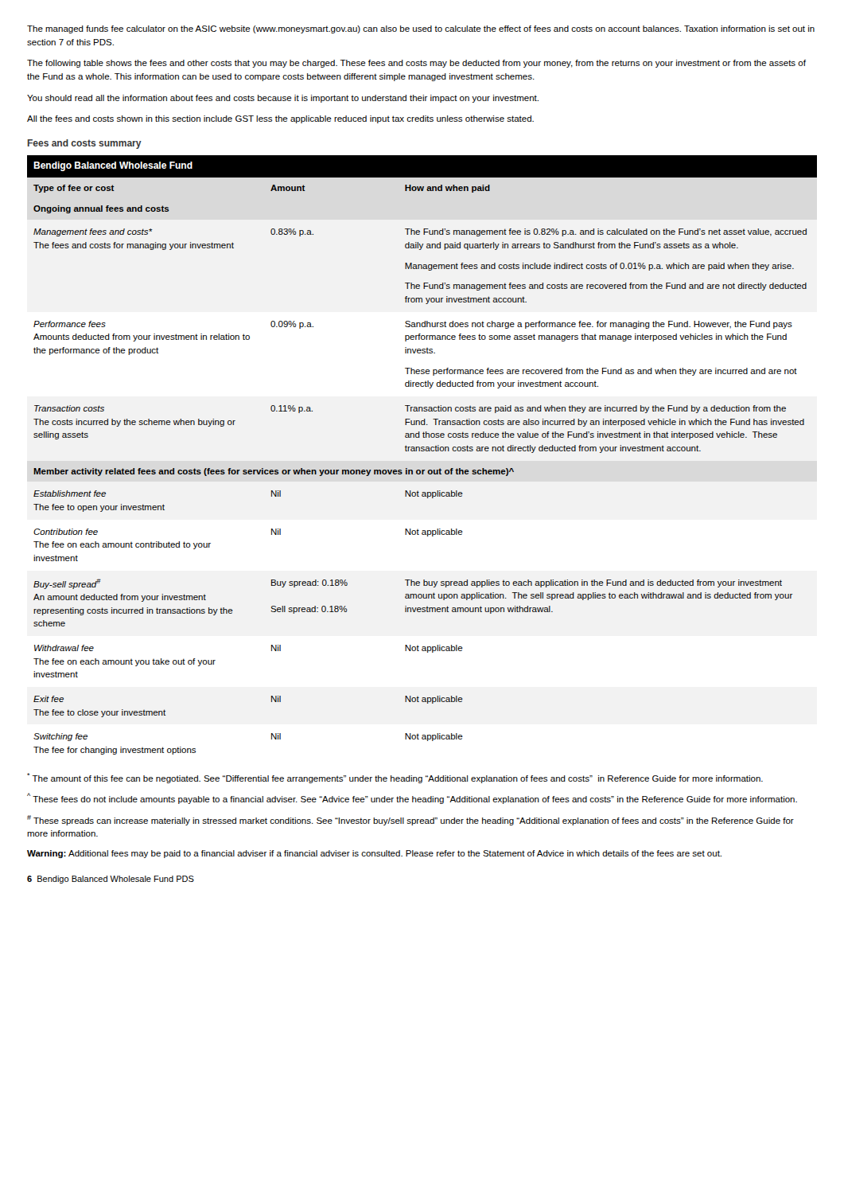The managed funds fee calculator on the ASIC website (www.moneysmart.gov.au) can also be used to calculate the effect of fees and costs on account balances. Taxation information is set out in section 7 of this PDS.
The following table shows the fees and other costs that you may be charged. These fees and costs may be deducted from your money, from the returns on your investment or from the assets of the Fund as a whole. This information can be used to compare costs between different simple managed investment schemes.
You should read all the information about fees and costs because it is important to understand their impact on your investment.
All the fees and costs shown in this section include GST less the applicable reduced input tax credits unless otherwise stated.
Fees and costs summary
| Bendigo Balanced Wholesale Fund |
| Type of fee or cost | Amount | How and when paid |
| Ongoing annual fees and costs |
| Management fees and costs* The fees and costs for managing your investment | 0.83% p.a. | The Fund’s management fee is 0.82% p.a. and is calculated on the Fund’s net asset value, accrued daily and paid quarterly in arrears to Sandhurst from the Fund’s assets as a whole. Management fees and costs include indirect costs of 0.01% p.a. which are paid when they arise. The Fund’s management fees and costs are recovered from the Fund and are not directly deducted from your investment account. |
| Performance fees Amounts deducted from your investment in relation to the performance of the product | 0.09% p.a. | Sandhurst does not charge a performance fee. for managing the Fund. However, the Fund pays performance fees to some asset managers that manage interposed vehicles in which the Fund invests. These performance fees are recovered from the Fund as and when they are incurred and are not directly deducted from your investment account. |
| Transaction costs The costs incurred by the scheme when buying or selling assets | 0.11% p.a. | Transaction costs are paid as and when they are incurred by the Fund by a deduction from the Fund. Transaction costs are also incurred by an interposed vehicle in which the Fund has invested and those costs reduce the value of the Fund’s investment in that interposed vehicle. These transaction costs are not directly deducted from your investment account. |
| Member activity related fees and costs (fees for services or when your money moves in or out of the scheme)^ |
| Establishment fee The fee to open your investment | Nil | Not applicable |
| Contribution fee The fee on each amount contributed to your investment | Nil | Not applicable |
| Buy-sell spread # An amount deducted from your investment representing costs incurred in transactions by the scheme | Buy spread: 0.18% Sell spread: 0.18% | The buy spread applies to each application in the Fund and is deducted from your investment amount upon application. The sell spread applies to each withdrawal and is deducted from your investment amount upon withdrawal. |
| Withdrawal fee The fee on each amount you take out of your investment | Nil | Not applicable |
| Exit fee The fee to close your investment | Nil | Not applicable |
| Switching fee The fee for changing investment options | Nil | Not applicable |
* The amount of this fee can be negotiated. See “Differential fee arrangements” under the heading “Additional explanation of fees and costs” in Reference Guide for more information.
^ These fees do not include amounts payable to a financial adviser. See “Advice fee” under the heading “Additional explanation of fees and costs” in the Reference Guide for more information.
# These spreads can increase materially in stressed market conditions. See “Investor buy/sell spread” under the heading “Additional explanation of fees and costs” in the Reference Guide for more information.
Warning: Additional fees may be paid to a financial adviser if a financial adviser is consulted. Please refer to the Statement of Advice in which details of the fees are set out.
6 Bendigo Balanced Wholesale Fund PDS